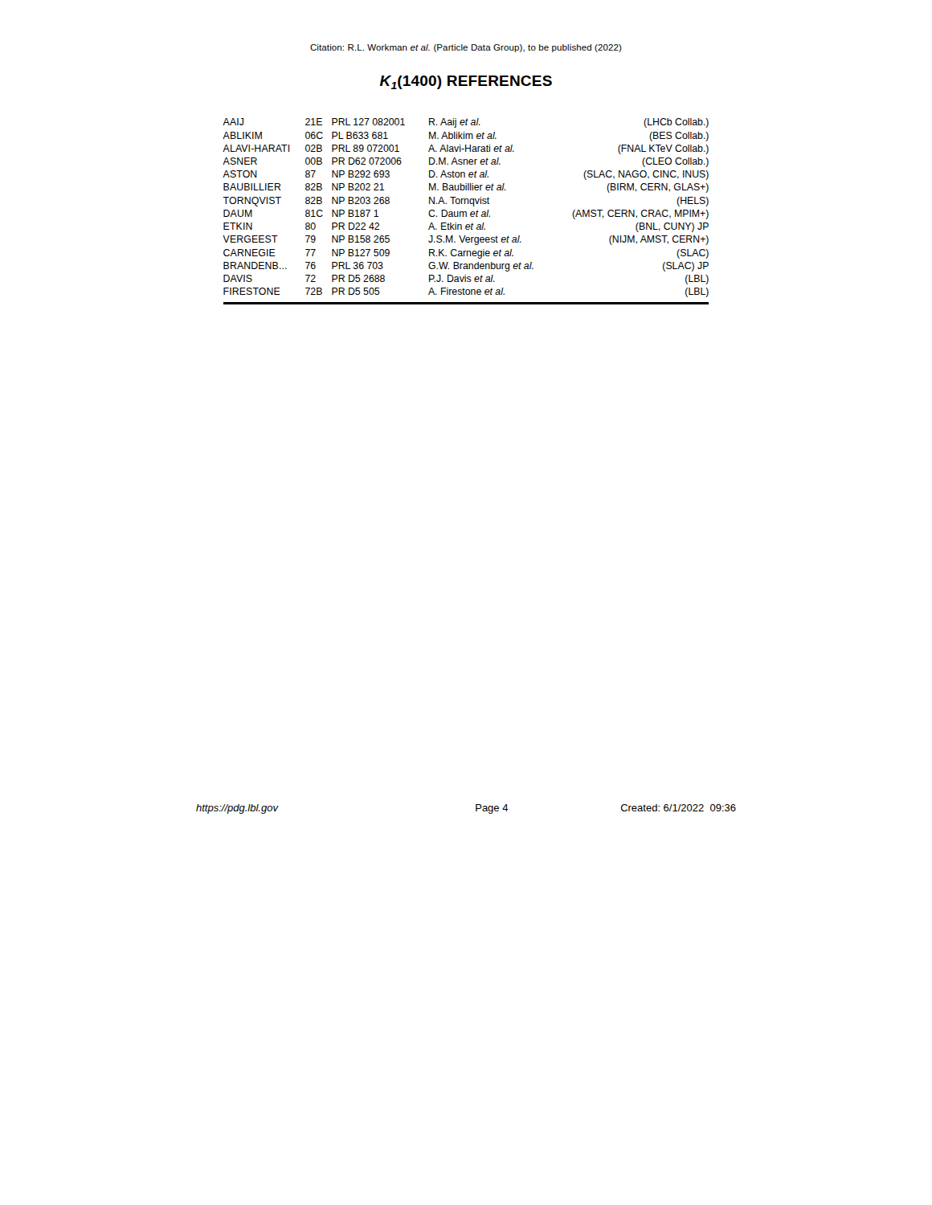Citation: R.L. Workman et al. (Particle Data Group), to be published (2022)
K 1(1400) REFERENCES
| AAIJ | 21E | PRL 127 082001 | R. Aaij et al. | (LHCb Collab.) |
| ABLIKIM | 06C | PL B633 681 | M. Ablikim et al. | (BES Collab.) |
| ALAVI-HARATI | 02B | PRL 89 072001 | A. Alavi-Harati et al. | (FNAL KTeV Collab.) |
| ASNER | 00B | PR D62 072006 | D.M. Asner et al. | (CLEO Collab.) |
| ASTON | 87 | NP B292 693 | D. Aston et al. | (SLAC, NAGO, CINC, INUS) |
| BAUBILLIER | 82B | NP B202 21 | M. Baubillier et al. | (BIRM, CERN, GLAS+) |
| TORNQVIST | 82B | NP B203 268 | N.A. Tornqvist | (HELS) |
| DAUM | 81C | NP B187 1 | C. Daum et al. | (AMST, CERN, CRAC, MPIM+) |
| ETKIN | 80 | PR D22 42 | A. Etkin et al. | (BNL, CUNY) JP |
| VERGEEST | 79 | NP B158 265 | J.S.M. Vergeest et al. | (NIJM, AMST, CERN+) |
| CARNEGIE | 77 | NP B127 509 | R.K. Carnegie et al. | (SLAC) |
| BRANDENB... | 76 | PRL 36 703 | G.W. Brandenburg et al. | (SLAC) JP |
| DAVIS | 72 | PR D5 2688 | P.J. Davis et al. | (LBL) |
| FIRESTONE | 72B | PR D5 505 | A. Firestone et al. | (LBL) |
https://pdg.lbl.gov Page 4 Created: 6/1/2022 09:36